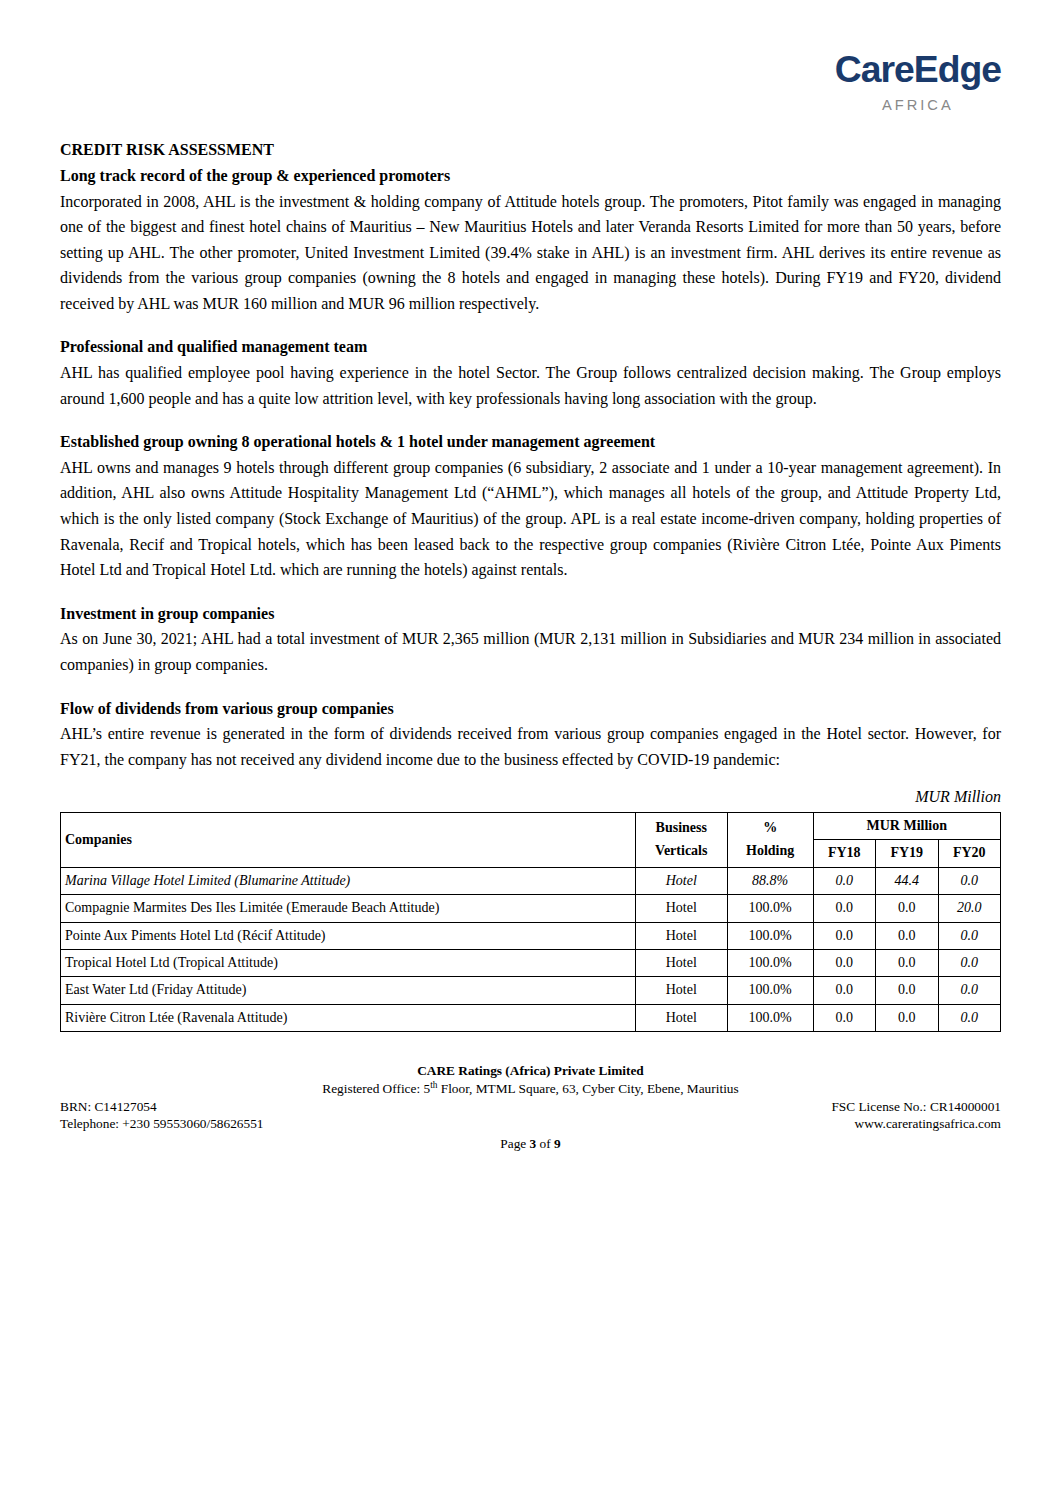Care Edge
AFRICA
CREDIT RISK ASSESSMENT
Long track record of the group & experienced promoters
Incorporated in 2008, AHL is the investment & holding company of Attitude hotels group. The promoters, Pitot family was engaged in managing one of the biggest and finest hotel chains of Mauritius – New Mauritius Hotels and later Veranda Resorts Limited for more than 50 years, before setting up AHL. The other promoter, United Investment Limited (39.4% stake in AHL) is an investment firm. AHL derives its entire revenue as dividends from the various group companies (owning the 8 hotels and engaged in managing these hotels). During FY19 and FY20, dividend received by AHL was MUR 160 million and MUR 96 million respectively.
Professional and qualified management team
AHL has qualified employee pool having experience in the hotel Sector. The Group follows centralized decision making. The Group employs around 1,600 people and has a quite low attrition level, with key professionals having long association with the group.
Established group owning 8 operational hotels & 1 hotel under management agreement
AHL owns and manages 9 hotels through different group companies (6 subsidiary, 2 associate and 1 under a 10-year management agreement). In addition, AHL also owns Attitude Hospitality Management Ltd (“AHML”), which manages all hotels of the group, and Attitude Property Ltd, which is the only listed company (Stock Exchange of Mauritius) of the group. APL is a real estate income-driven company, holding properties of Ravenala, Recif and Tropical hotels, which has been leased back to the respective group companies (Rivière Citron Ltée, Pointe Aux Piments Hotel Ltd and Tropical Hotel Ltd. which are running the hotels) against rentals.
Investment in group companies
As on June 30, 2021; AHL had a total investment of MUR 2,365 million (MUR 2,131 million in Subsidiaries and MUR 234 million in associated companies) in group companies.
Flow of dividends from various group companies
AHL’s entire revenue is generated in the form of dividends received from various group companies engaged in the Hotel sector. However, for FY21, the company has not received any dividend income due to the business effected by COVID-19 pandemic:
MUR Million
| Companies | Business Verticals | % Holding | MUR Million |
| --- | --- | --- | --- |
| FY18 | FY19 | FY20 |
| Marina Village Hotel Limited (Blumarine Attitude) | Hotel | 88.8% | 0.0 | 44.4 | 0.0 |
| Compagnie Marmites Des Iles Limitée (Emeraude Beach Attitude) | Hotel | 100.0% | 0.0 | 0.0 | 20.0 |
| Pointe Aux Piments Hotel Ltd (Récif Attitude) | Hotel | 100.0% | 0.0 | 0.0 | 0.0 |
| Tropical Hotel Ltd (Tropical Attitude) | Hotel | 100.0% | 0.0 | 0.0 | 0.0 |
| East Water Ltd (Friday Attitude) | Hotel | 100.0% | 0.0 | 0.0 | 0.0 |
| Rivière Citron Ltée (Ravenala Attitude) | Hotel | 100.0% | 0.0 | 0.0 | 0.0 |
CARE Ratings (Africa) Private Limited
Registered Office: 5th Floor, MTML Square, 63, Cyber City, Ebene, Mauritius
BRN: C14127054 FSC License No.: CR14000001
Telephone: +230 59553060/58626551 www.careratingsafrica.com
Page 3 of 9